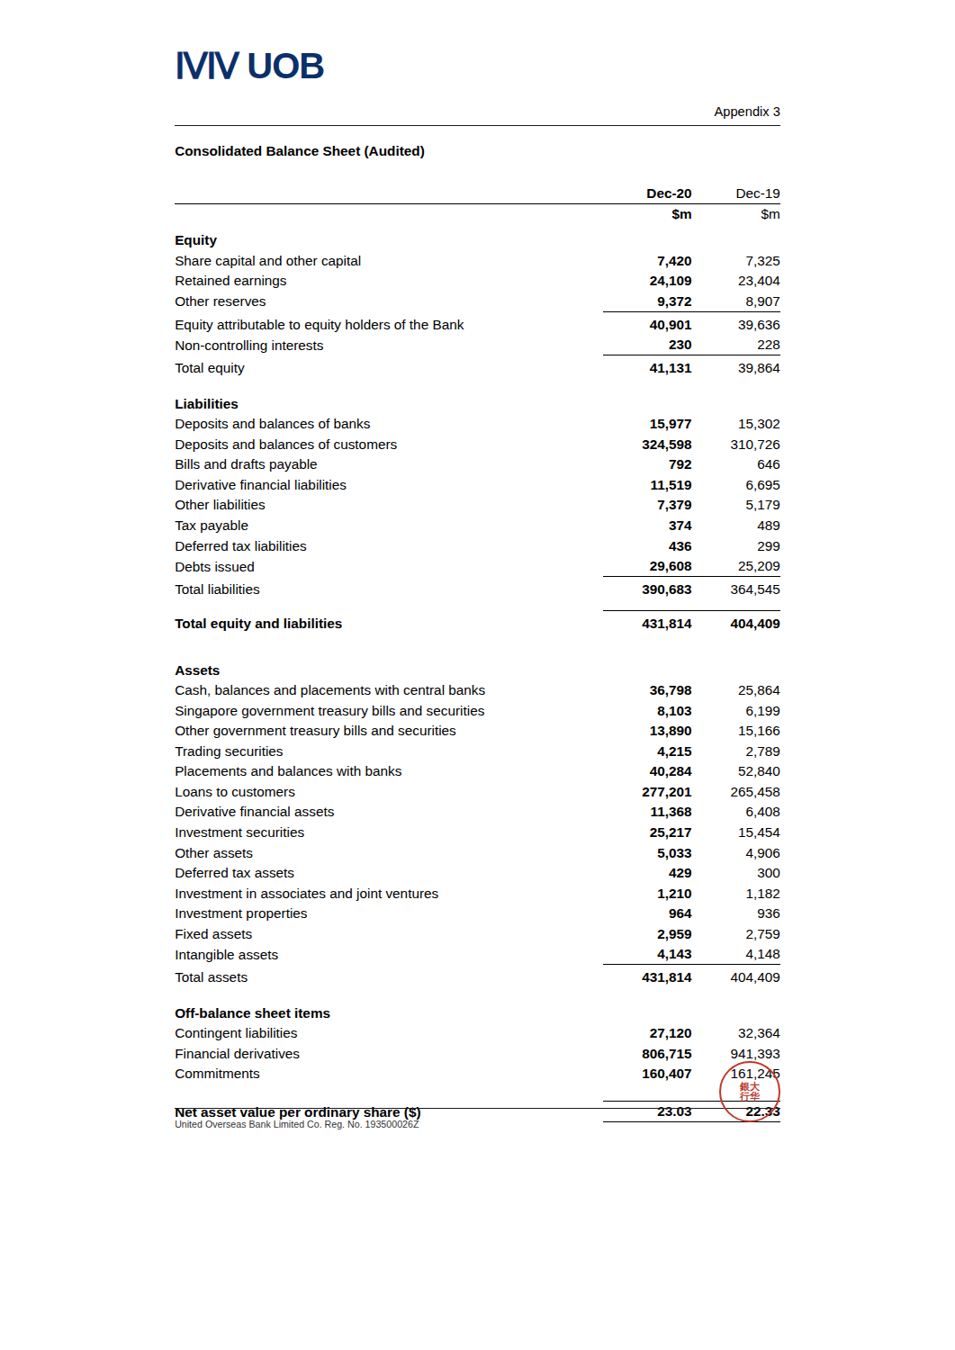ⅣⅣ UOB
Appendix 3
Consolidated Balance Sheet (Audited)
| | Dec-20 | Dec-19 |
| | $m | $m |
| Equity | | |
| Share capital and other capital | 7,420 | 7,325 |
| Retained earnings | 24,109 | 23,404 |
| Other reserves | 9,372 | 8,907 |
| Equity attributable to equity holders of the Bank | 40,901 | 39,636 |
| Non-controlling interests | 230 | 228 |
| Total equity | 41,131 | 39,864 |
| Liabilities | | |
| Deposits and balances of banks | 15,977 | 15,302 |
| Deposits and balances of customers | 324,598 | 310,726 |
| Bills and drafts payable | 792 | 646 |
| Derivative financial liabilities | 11,519 | 6,695 |
| Other liabilities | 7,379 | 5,179 |
| Tax payable | 374 | 489 |
| Deferred tax liabilities | 436 | 299 |
| Debts issued | 29,608 | 25,209 |
| Total liabilities | 390,683 | 364,545 |
| Total equity and liabilities | 431,814 | 404,409 |
| Assets | | |
| Cash, balances and placements with central banks | 36,798 | 25,864 |
| Singapore government treasury bills and securities | 8,103 | 6,199 |
| Other government treasury bills and securities | 13,890 | 15,166 |
| Trading securities | 4,215 | 2,789 |
| Placements and balances with banks | 40,284 | 52,840 |
| Loans to customers | 277,201 | 265,458 |
| Derivative financial assets | 11,368 | 6,408 |
| Investment securities | 25,217 | 15,454 |
| Other assets | 5,033 | 4,906 |
| Deferred tax assets | 429 | 300 |
| Investment in associates and joint ventures | 1,210 | 1,182 |
| Investment properties | 964 | 936 |
| Fixed assets | 2,959 | 2,759 |
| Intangible assets | 4,143 | 4,148 |
| Total assets | 431,814 | 404,409 |
| Off-balance sheet items | | |
| Contingent liabilities | 27,120 | 32,364 |
| Financial derivatives | 806,715 | 941,393 |
| Commitments | 160,407 | 161,245 |
| Net asset value per ordinary share ($) | 23.03 | 22.33 |
United Overseas Bank Limited Co. Reg. No. 193500026Z
銀大
行华